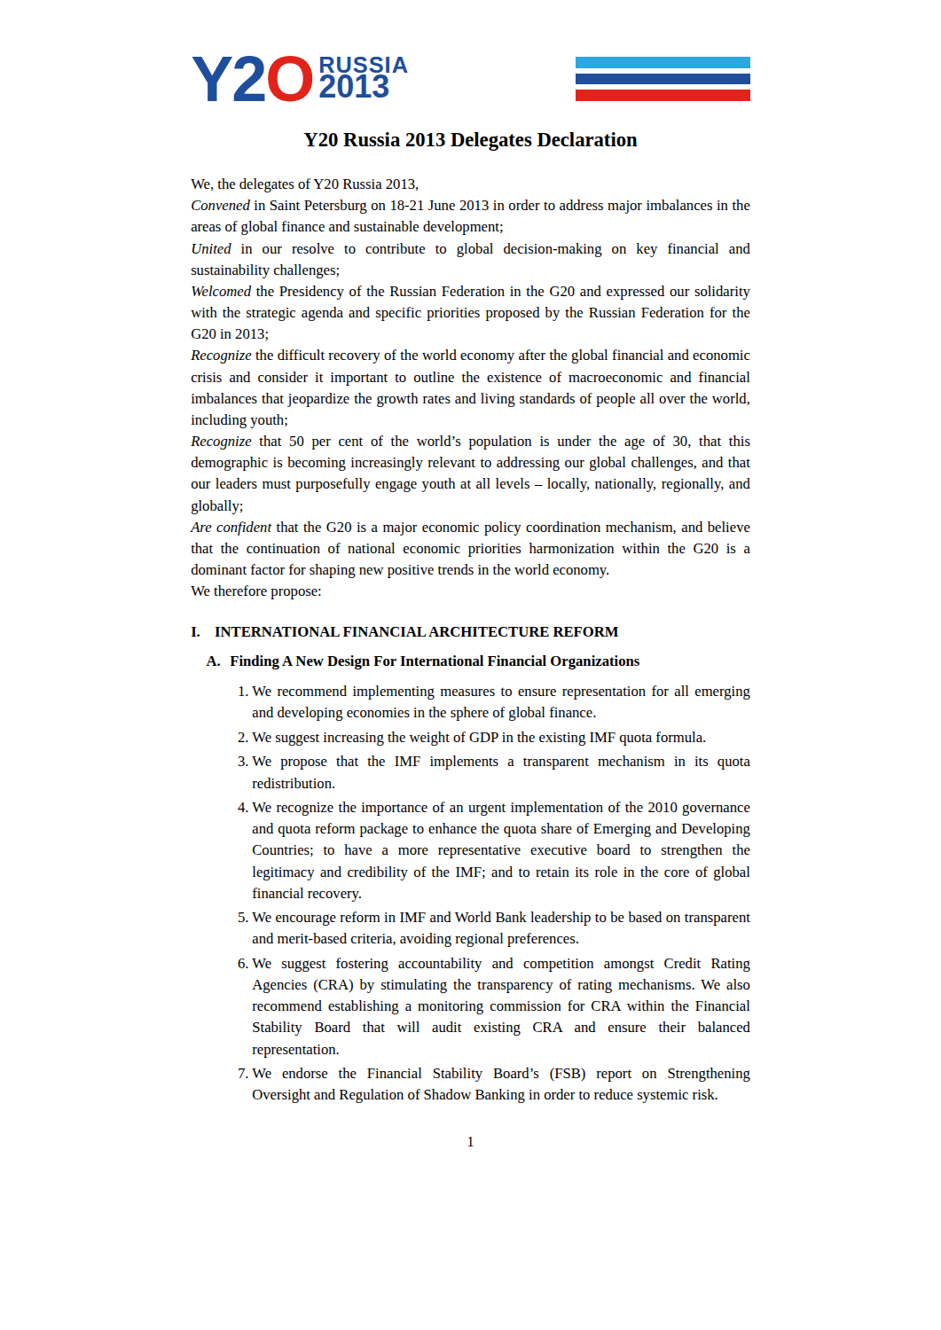Y 2 O RUSSIA 2013
Y20 Russia 2013 Delegates Declaration
We, the delegates of Y20 Russia 2013,
Convened in Saint Petersburg on 18-21 June 2013 in order to address major imbalances in the areas of global finance and sustainable development;
United in our resolve to contribute to global decision-making on key financial and sustainability challenges;
Welcomed the Presidency of the Russian Federation in the G20 and expressed our solidarity with the strategic agenda and specific priorities proposed by the Russian Federation for the G20 in 2013;
Recognize the difficult recovery of the world economy after the global financial and economic crisis and consider it important to outline the existence of macroeconomic and financial imbalances that jeopardize the growth rates and living standards of people all over the world, including youth;
Recognize that 50 per cent of the world’s population is under the age of 30, that this demographic is becoming increasingly relevant to addressing our global challenges, and that our leaders must purposefully engage youth at all levels – locally, nationally, regionally, and globally;
Are confident that the G20 is a major economic policy coordination mechanism, and believe that the continuation of national economic priorities harmonization within the G20 is a dominant factor for shaping new positive trends in the world economy.
We therefore propose:
I. INTERNATIONAL FINANCIAL ARCHITECTURE REFORM
A. Finding A New Design For International Financial Organizations
1. We recommend implementing measures to ensure representation for all emerging and developing economies in the sphere of global finance.
2. We suggest increasing the weight of GDP in the existing IMF quota formula.
3. We propose that the IMF implements a transparent mechanism in its quota redistribution.
4. We recognize the importance of an urgent implementation of the 2010 governance and quota reform package to enhance the quota share of Emerging and Developing Countries; to have a more representative executive board to strengthen the legitimacy and credibility of the IMF; and to retain its role in the core of global financial recovery.
5. We encourage reform in IMF and World Bank leadership to be based on transparent and merit-based criteria, avoiding regional preferences.
6. We suggest fostering accountability and competition amongst Credit Rating Agencies (CRA) by stimulating the transparency of rating mechanisms. We also recommend establishing a monitoring commission for CRA within the Financial Stability Board that will audit existing CRA and ensure their balanced representation.
7. We endorse the Financial Stability Board’s (FSB) report on Strengthening Oversight and Regulation of Shadow Banking in order to reduce systemic risk.
1